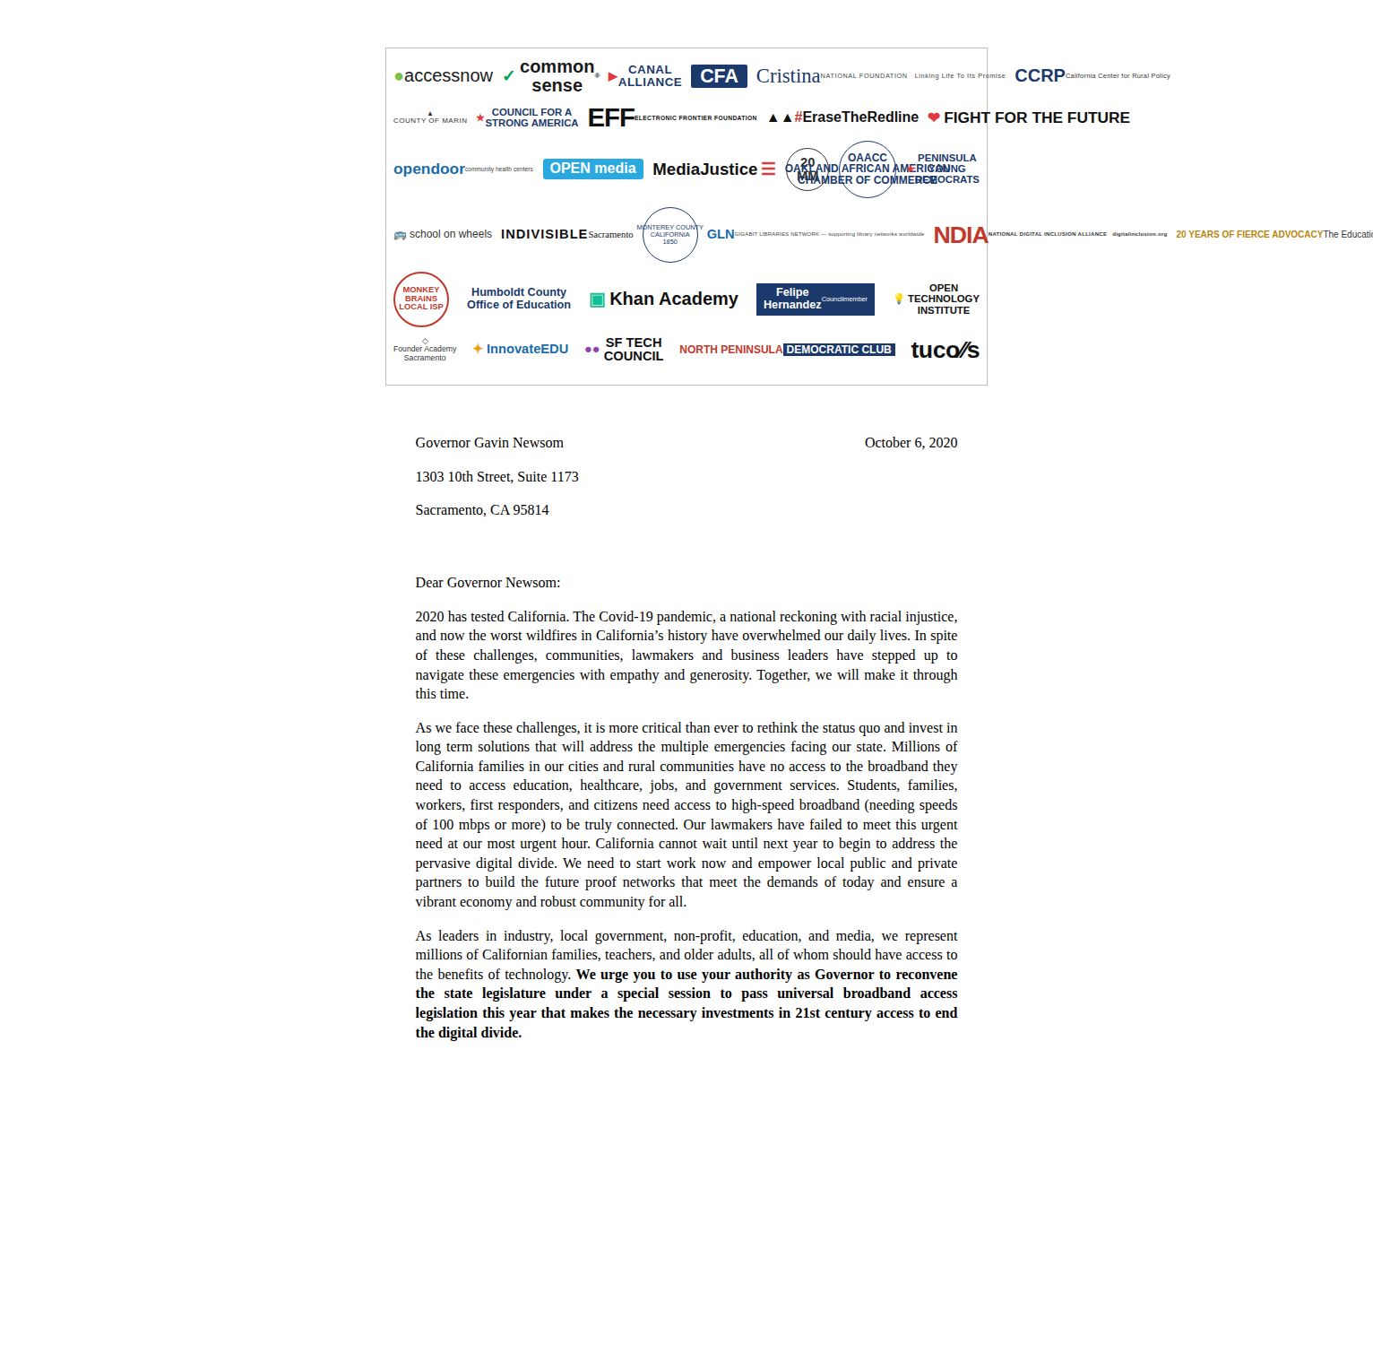●accessnow ✓common
sense® ▶ CANAL
ALLIANCE CFA Cristina NATIONAL FOUNDATION Linking Life To Its Promise CCRPCalifornia Center for Rural Policy
▲
COUNTY OF MARIN ★ COUNCIL FOR A
STRONG AMERICA EFFELECTRONIC FRONTIER FOUNDATION ▲▲
#EraseTheRedline ❤FIGHT FOR THE FUTURE
opendoorcommunity health centers OPEN media MediaJustice☰ 20
MM OAACC
OAKLAND AFRICAN AMERICAN
CHAMBER OF COMMERCE ★ PENINSULA
YOUNG
DEMOCRATS
🚌school on wheels INDIVISIBLESacramento MONTEREY COUNTY
CALIFORNIA
1850 GLNGIGABIT LIBRARIES NETWORK — supporting library networks worldwide NDIANATIONAL DIGITAL INCLUSION ALLIANCE digitalinclusion.org 20 YEARS OF FIERCE ADVOCACYThe Education Trust–West
MONKEY
BRAINS
LOCAL ISP Humboldt County
Office of Education ▣Khan Academy Felipe
HernandezCouncilmember 💡OPEN
TECHNOLOGY
INSTITUTE
◇
Founder Academy
Sacramento ✦InnovateEDU ●●SF TECH
COUNCIL NORTH PENINSULADEMOCRATIC CLUB tuco⁄⁄s
Governor Gavin Newsom
1303 10th Street, Suite 1173
Sacramento, CA 95814
October 6, 2020
Dear Governor Newsom:
2020 has tested California. The Covid-19 pandemic, a national reckoning with racial injustice, and now the worst wildfires in California’s history have overwhelmed our daily lives. In spite of these challenges, communities, lawmakers and business leaders have stepped up to navigate these emergencies with empathy and generosity. Together, we will make it through this time.
As we face these challenges, it is more critical than ever to rethink the status quo and invest in long term solutions that will address the multiple emergencies facing our state. Millions of California families in our cities and rural communities have no access to the broadband they need to access education, healthcare, jobs, and government services. Students, families, workers, first responders, and citizens need access to high-speed broadband (needing speeds of 100 mbps or more) to be truly connected. Our lawmakers have failed to meet this urgent need at our most urgent hour. California cannot wait until next year to begin to address the pervasive digital divide. We need to start work now and empower local public and private partners to build the future proof networks that meet the demands of today and ensure a vibrant economy and robust community for all.
As leaders in industry, local government, non-profit, education, and media, we represent millions of Californian families, teachers, and older adults, all of whom should have access to the benefits of technology. We urge you to use your authority as Governor to reconvene the state legislature under a special session to pass universal broadband access legislation this year that makes the necessary investments in 21st century access to end the digital divide.